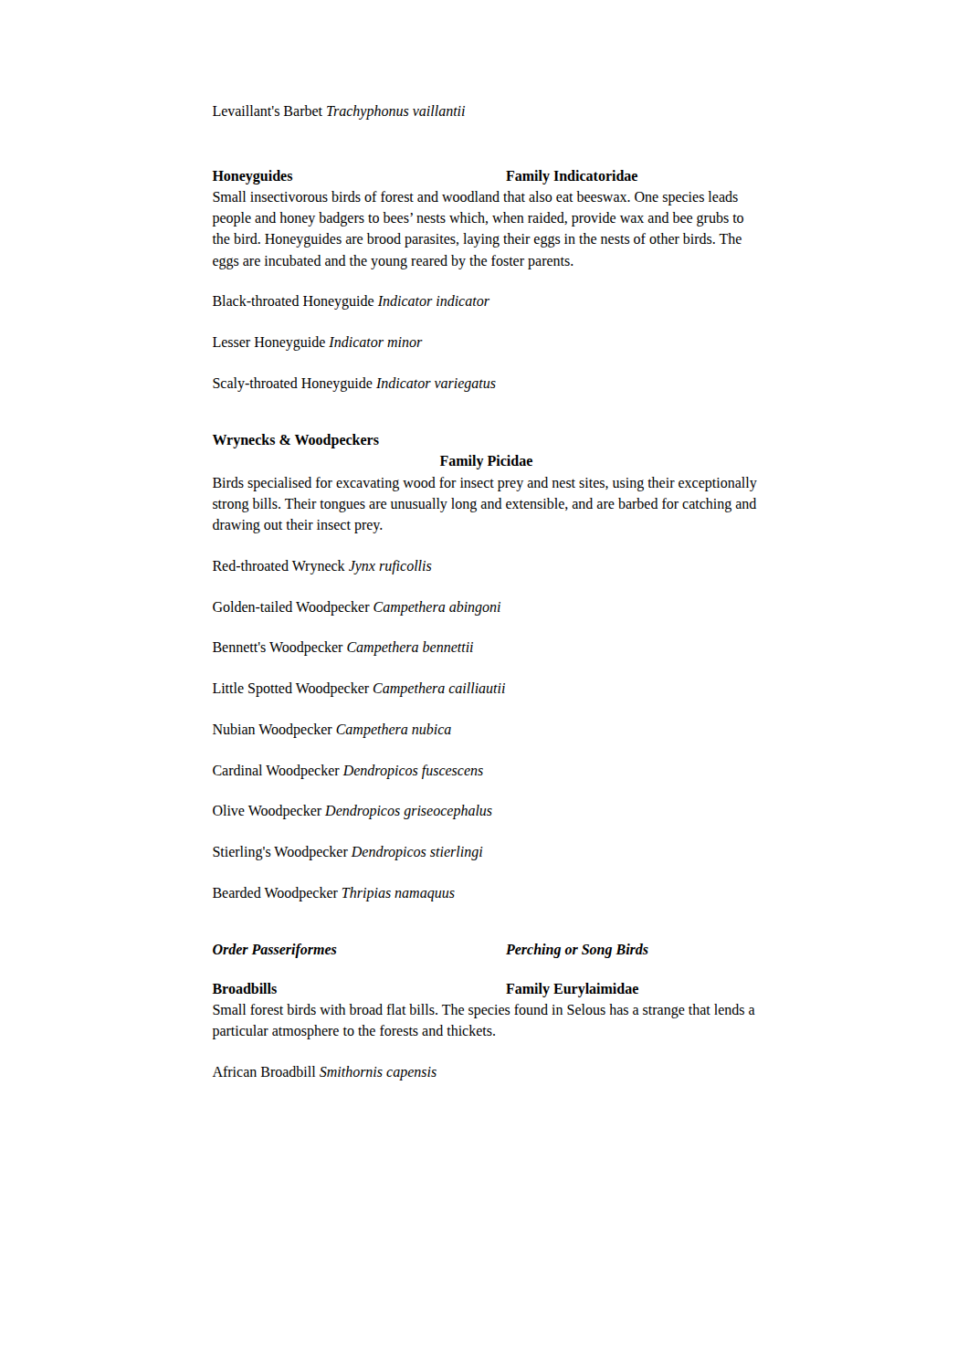Levaillant's Barbet Trachyphonus vaillantii
Honeyguides Family Indicatoridae
Small insectivorous birds of forest and woodland that also eat beeswax. One species leads people and honey badgers to bees’ nests which, when raided, provide wax and bee grubs to the bird. Honeyguides are brood parasites, laying their eggs in the nests of other birds. The eggs are incubated and the young reared by the foster parents.
Black-throated Honeyguide Indicator indicator
Lesser Honeyguide Indicator minor
Scaly-throated Honeyguide Indicator variegatus
Wrynecks & Woodpeckers
Family Picidae
Birds specialised for excavating wood for insect prey and nest sites, using their exceptionally strong bills. Their tongues are unusually long and extensible, and are barbed for catching and drawing out their insect prey.
Red-throated Wryneck Jynx ruficollis
Golden-tailed Woodpecker Campethera abingoni
Bennett's Woodpecker Campethera bennettii
Little Spotted Woodpecker Campethera cailliautii
Nubian Woodpecker Campethera nubica
Cardinal Woodpecker Dendropicos fuscescens
Olive Woodpecker Dendropicos griseocephalus
Stierling's Woodpecker Dendropicos stierlingi
Bearded Woodpecker Thripias namaquus
Order Passeriformes Perching or Song Birds
Broadbills Family Eurylaimidae
Small forest birds with broad flat bills. The species found in Selous has a strange that lends a particular atmosphere to the forests and thickets.
African Broadbill Smithornis capensis